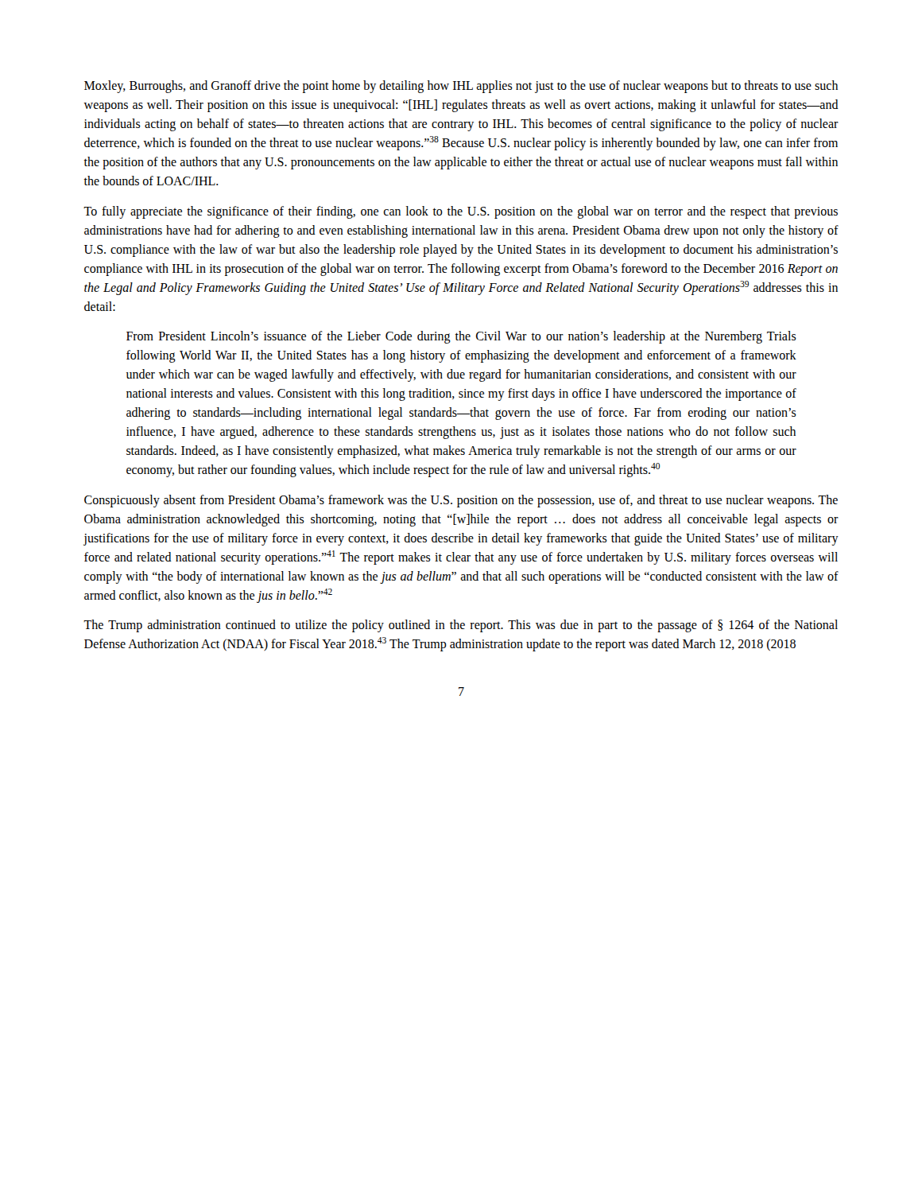Moxley, Burroughs, and Granoff drive the point home by detailing how IHL applies not just to the use of nuclear weapons but to threats to use such weapons as well. Their position on this issue is unequivocal: “[IHL] regulates threats as well as overt actions, making it unlawful for states—and individuals acting on behalf of states—to threaten actions that are contrary to IHL. This becomes of central significance to the policy of nuclear deterrence, which is founded on the threat to use nuclear weapons.”38 Because U.S. nuclear policy is inherently bounded by law, one can infer from the position of the authors that any U.S. pronouncements on the law applicable to either the threat or actual use of nuclear weapons must fall within the bounds of LOAC/IHL.
To fully appreciate the significance of their finding, one can look to the U.S. position on the global war on terror and the respect that previous administrations have had for adhering to and even establishing international law in this arena. President Obama drew upon not only the history of U.S. compliance with the law of war but also the leadership role played by the United States in its development to document his administration’s compliance with IHL in its prosecution of the global war on terror. The following excerpt from Obama’s foreword to the December 2016 Report on the Legal and Policy Frameworks Guiding the United States’ Use of Military Force and Related National Security Operations39 addresses this in detail:
From President Lincoln’s issuance of the Lieber Code during the Civil War to our nation’s leadership at the Nuremberg Trials following World War II, the United States has a long history of emphasizing the development and enforcement of a framework under which war can be waged lawfully and effectively, with due regard for humanitarian considerations, and consistent with our national interests and values. Consistent with this long tradition, since my first days in office I have underscored the importance of adhering to standards—including international legal standards—that govern the use of force. Far from eroding our nation’s influence, I have argued, adherence to these standards strengthens us, just as it isolates those nations who do not follow such standards. Indeed, as I have consistently emphasized, what makes America truly remarkable is not the strength of our arms or our economy, but rather our founding values, which include respect for the rule of law and universal rights.40
Conspicuously absent from President Obama’s framework was the U.S. position on the possession, use of, and threat to use nuclear weapons. The Obama administration acknowledged this shortcoming, noting that “[w]hile the report … does not address all conceivable legal aspects or justifications for the use of military force in every context, it does describe in detail key frameworks that guide the United States’ use of military force and related national security operations.”41 The report makes it clear that any use of force undertaken by U.S. military forces overseas will comply with “the body of international law known as the jus ad bellum” and that all such operations will be “conducted consistent with the law of armed conflict, also known as the jus in bello.”42
The Trump administration continued to utilize the policy outlined in the report. This was due in part to the passage of § 1264 of the National Defense Authorization Act (NDAA) for Fiscal Year 2018.43 The Trump administration update to the report was dated March 12, 2018 (2018
7